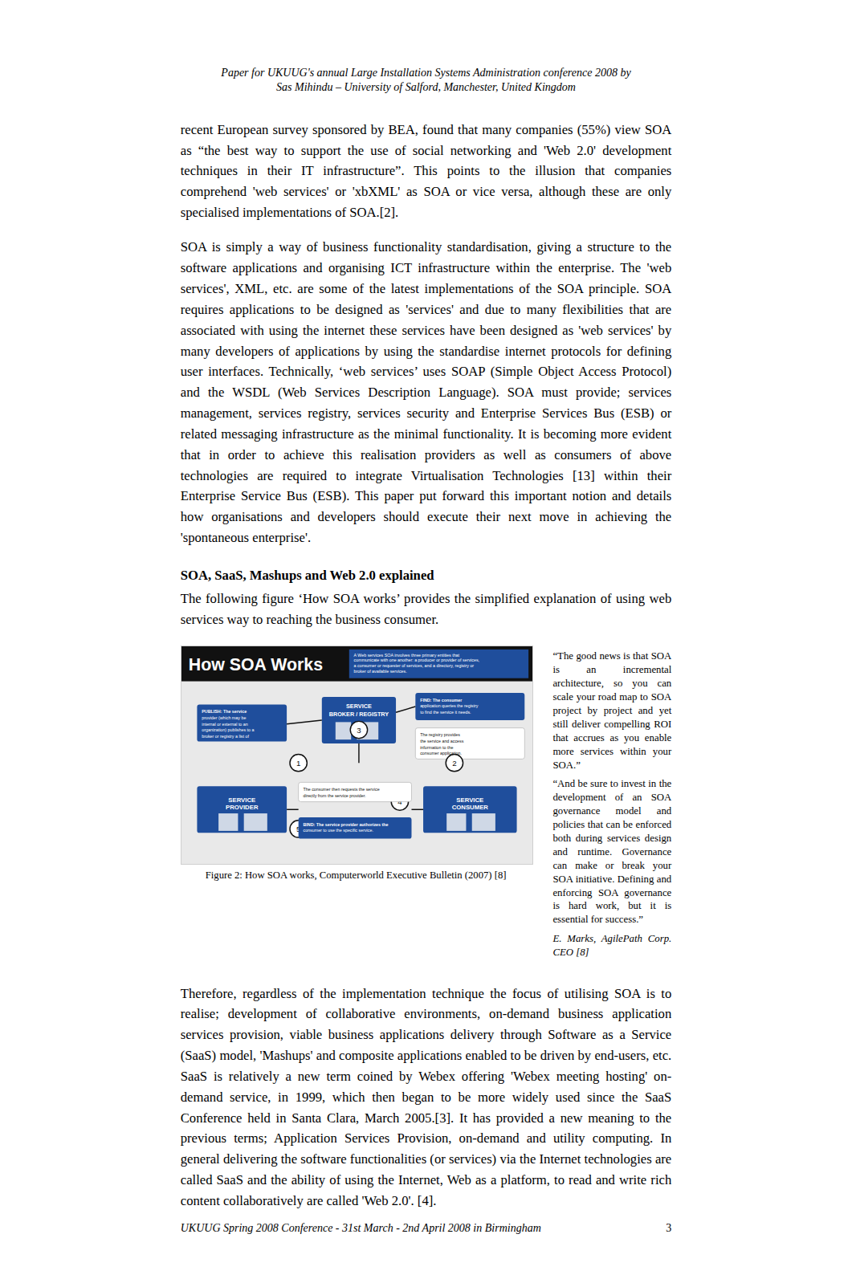Paper for UKUUG's annual Large Installation Systems Administration conference 2008 by
Sas Mihindu – University of Salford, Manchester, United Kingdom
recent European survey sponsored by BEA, found that many companies (55%) view SOA as “the best way to support the use of social networking and 'Web 2.0' development techniques in their IT infrastructure”. This points to the illusion that companies comprehend 'web services' or 'xbXML' as SOA or vice versa, although these are only specialised implementations of SOA.[2].
SOA is simply a way of business functionality standardisation, giving a structure to the software applications and organising ICT infrastructure within the enterprise. The 'web services', XML, etc. are some of the latest implementations of the SOA principle. SOA requires applications to be designed as 'services' and due to many flexibilities that are associated with using the internet these services have been designed as 'web services' by many developers of applications by using the standardise internet protocols for defining user interfaces. Technically, ‘web services’ uses SOAP (Simple Object Access Protocol) and the WSDL (Web Services Description Language). SOA must provide; services management, services registry, services security and Enterprise Services Bus (ESB) or related messaging infrastructure as the minimal functionality. It is becoming more evident that in order to achieve this realisation providers as well as consumers of above technologies are required to integrate Virtualisation Technologies [13] within their Enterprise Service Bus (ESB). This paper put forward this important notion and details how organisations and developers should execute their next move in achieving the 'spontaneous enterprise'.
SOA, SaaS, Mashups and Web 2.0 explained
The following figure ‘How SOA works’ provides the simplified explanation of using web services way to reaching the business consumer.
Figure 2: How SOA works, Computerworld Executive Bulletin (2007) [8]
“The good news is that SOA is an incremental architecture, so you can scale your road map to SOA project by project and yet still deliver compelling ROI that accrues as you enable more services within your SOA.”
“And be sure to invest in the development of an SOA governance model and policies that can be enforced both during services design and runtime. Governance can make or break your SOA initiative. Defining and enforcing SOA governance is hard work, but it is essential for success.”
E. Marks, AgilePath Corp. CEO [8]
Therefore, regardless of the implementation technique the focus of utilising SOA is to realise; development of collaborative environments, on-demand business application services provision, viable business applications delivery through Software as a Service (SaaS) model, 'Mashups' and composite applications enabled to be driven by end-users, etc. SaaS is relatively a new term coined by Webex offering 'Webex meeting hosting' on-demand service, in 1999, which then began to be more widely used since the SaaS Conference held in Santa Clara, March 2005.[3]. It has provided a new meaning to the previous terms; Application Services Provision, on-demand and utility computing. In general delivering the software functionalities (or services) via the Internet technologies are called SaaS and the ability of using the Internet, Web as a platform, to read and write rich content collaboratively are called 'Web 2.0'. [4].
UKUUG Spring 2008 Conference - 31st March - 2nd April 2008 in Birmingham 3